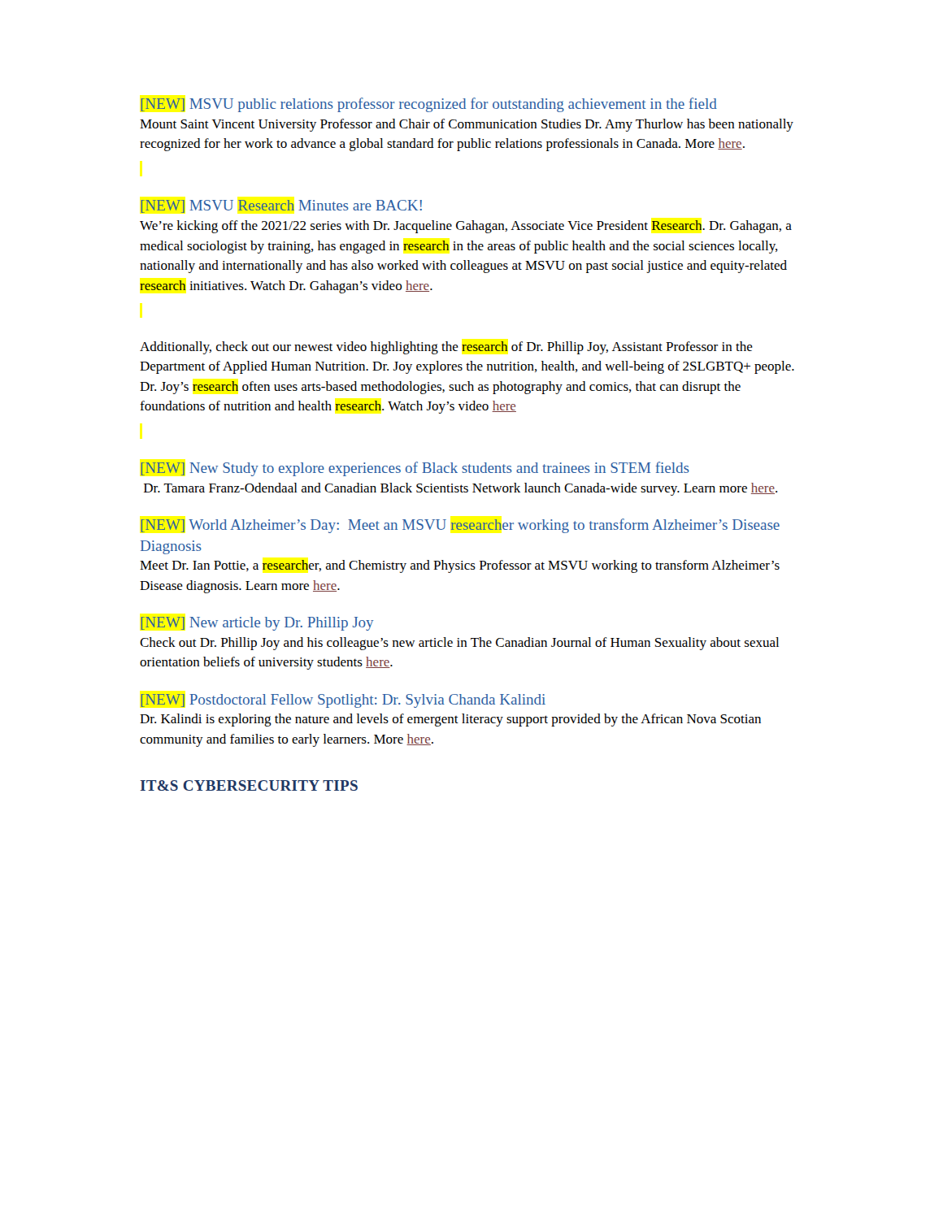[NEW] MSVU public relations professor recognized for outstanding achievement in the field
Mount Saint Vincent University Professor and Chair of Communication Studies Dr. Amy Thurlow has been nationally recognized for her work to advance a global standard for public relations professionals in Canada. More here.
[NEW] MSVU Research Minutes are BACK!
We’re kicking off the 2021/22 series with Dr. Jacqueline Gahagan, Associate Vice President Research. Dr. Gahagan, a medical sociologist by training, has engaged in research in the areas of public health and the social sciences locally, nationally and internationally and has also worked with colleagues at MSVU on past social justice and equity-related research initiatives. Watch Dr. Gahagan’s video here.
Additionally, check out our newest video highlighting the research of Dr. Phillip Joy, Assistant Professor in the Department of Applied Human Nutrition. Dr. Joy explores the nutrition, health, and well-being of 2SLGBTQ+ people. Dr. Joy’s research often uses arts-based methodologies, such as photography and comics, that can disrupt the foundations of nutrition and health research. Watch Joy’s video here
[NEW] New Study to explore experiences of Black students and trainees in STEM fields
Dr. Tamara Franz-Odendaal and Canadian Black Scientists Network launch Canada-wide survey. Learn more here.
[NEW] World Alzheimer’s Day: Meet an MSVU researcher working to transform Alzheimer’s Disease Diagnosis
Meet Dr. Ian Pottie, a researcher, and Chemistry and Physics Professor at MSVU working to transform Alzheimer’s Disease diagnosis. Learn more here.
[NEW] New article by Dr. Phillip Joy
Check out Dr. Phillip Joy and his colleague’s new article in The Canadian Journal of Human Sexuality about sexual orientation beliefs of university students here.
[NEW] Postdoctoral Fellow Spotlight: Dr. Sylvia Chanda Kalindi
Dr. Kalindi is exploring the nature and levels of emergent literacy support provided by the African Nova Scotian community and families to early learners. More here.
IT&S CYBERSECURITY TIPS